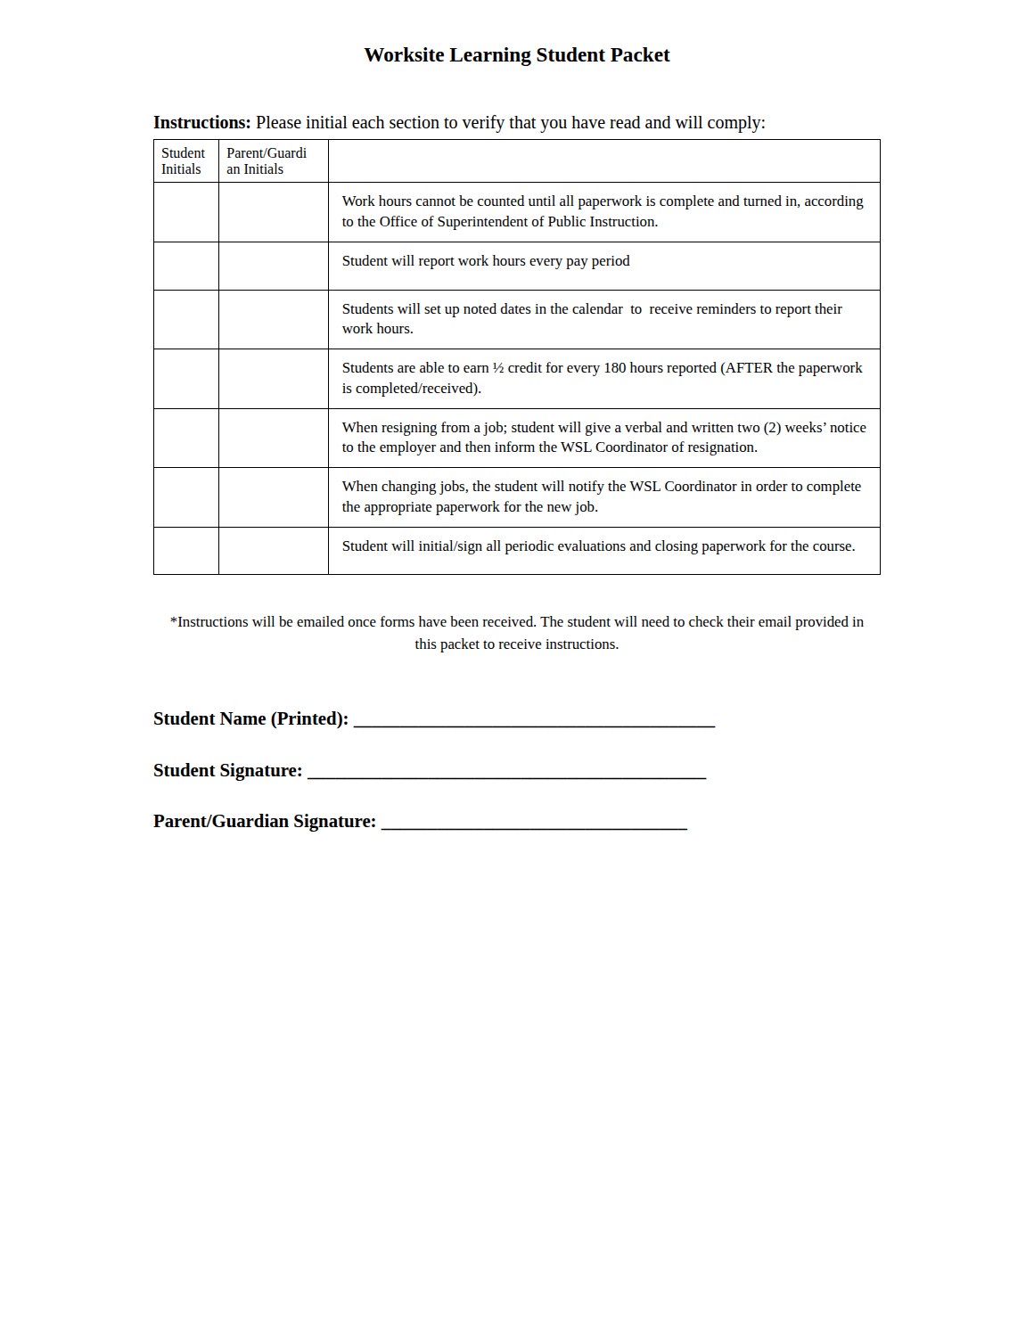Worksite Learning Student Packet
Instructions: Please initial each section to verify that you have read and will comply:
| Student Initials | Parent/Guardi an Initials | |
| --- | --- | --- |
| | | Work hours cannot be counted until all paperwork is complete and turned in, according to the Office of Superintendent of Public Instruction. |
| | | Student will report work hours every pay period |
| | | Students will set up noted dates in the calendar to receive reminders to report their work hours. |
| | | Students are able to earn ½ credit for every 180 hours reported (AFTER the paperwork is completed/received). |
| | | When resigning from a job; student will give a verbal and written two (2) weeks’ notice to the employer and then inform the WSL Coordinator of resignation. |
| | | When changing jobs, the student will notify the WSL Coordinator in order to complete the appropriate paperwork for the new job. |
| | | Student will initial/sign all periodic evaluations and closing paperwork for the course. |
*Instructions will be emailed once forms have been received. The student will need to check their email provided in this packet to receive instructions.
Student Name (Printed): _______________________________________
Student Signature: ___________________________________________
Parent/Guardian Signature: _________________________________